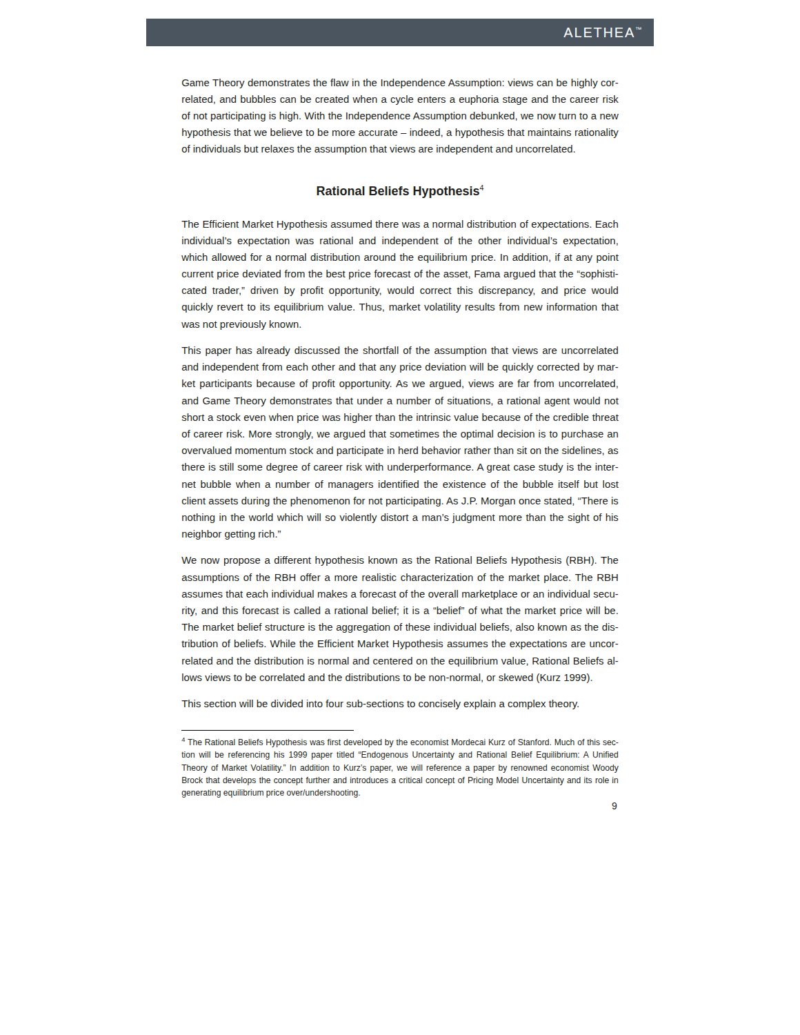ALETHEA™
Game Theory demonstrates the flaw in the Independence Assumption: views can be highly correlated, and bubbles can be created when a cycle enters a euphoria stage and the career risk of not participating is high. With the Independence Assumption debunked, we now turn to a new hypothesis that we believe to be more accurate – indeed, a hypothesis that maintains rationality of individuals but relaxes the assumption that views are independent and uncorrelated.
Rational Beliefs Hypothesis4
The Efficient Market Hypothesis assumed there was a normal distribution of expectations. Each individual’s expectation was rational and independent of the other individual’s expectation, which allowed for a normal distribution around the equilibrium price. In addition, if at any point current price deviated from the best price forecast of the asset, Fama argued that the “sophisticated trader,” driven by profit opportunity, would correct this discrepancy, and price would quickly revert to its equilibrium value. Thus, market volatility results from new information that was not previously known.
This paper has already discussed the shortfall of the assumption that views are uncorrelated and independent from each other and that any price deviation will be quickly corrected by market participants because of profit opportunity. As we argued, views are far from uncorrelated, and Game Theory demonstrates that under a number of situations, a rational agent would not short a stock even when price was higher than the intrinsic value because of the credible threat of career risk. More strongly, we argued that sometimes the optimal decision is to purchase an overvalued momentum stock and participate in herd behavior rather than sit on the sidelines, as there is still some degree of career risk with underperformance. A great case study is the internet bubble when a number of managers identified the existence of the bubble itself but lost client assets during the phenomenon for not participating. As J.P. Morgan once stated, “There is nothing in the world which will so violently distort a man’s judgment more than the sight of his neighbor getting rich.”
We now propose a different hypothesis known as the Rational Beliefs Hypothesis (RBH). The assumptions of the RBH offer a more realistic characterization of the market place. The RBH assumes that each individual makes a forecast of the overall marketplace or an individual security, and this forecast is called a rational belief; it is a “belief” of what the market price will be. The market belief structure is the aggregation of these individual beliefs, also known as the distribution of beliefs. While the Efficient Market Hypothesis assumes the expectations are uncorrelated and the distribution is normal and centered on the equilibrium value, Rational Beliefs allows views to be correlated and the distributions to be non-normal, or skewed (Kurz 1999).
This section will be divided into four sub-sections to concisely explain a complex theory.
4 The Rational Beliefs Hypothesis was first developed by the economist Mordecai Kurz of Stanford. Much of this section will be referencing his 1999 paper titled “Endogenous Uncertainty and Rational Belief Equilibrium: A Unified Theory of Market Volatility.” In addition to Kurz’s paper, we will reference a paper by renowned economist Woody Brock that develops the concept further and introduces a critical concept of Pricing Model Uncertainty and its role in generating equilibrium price over/undershooting.
9